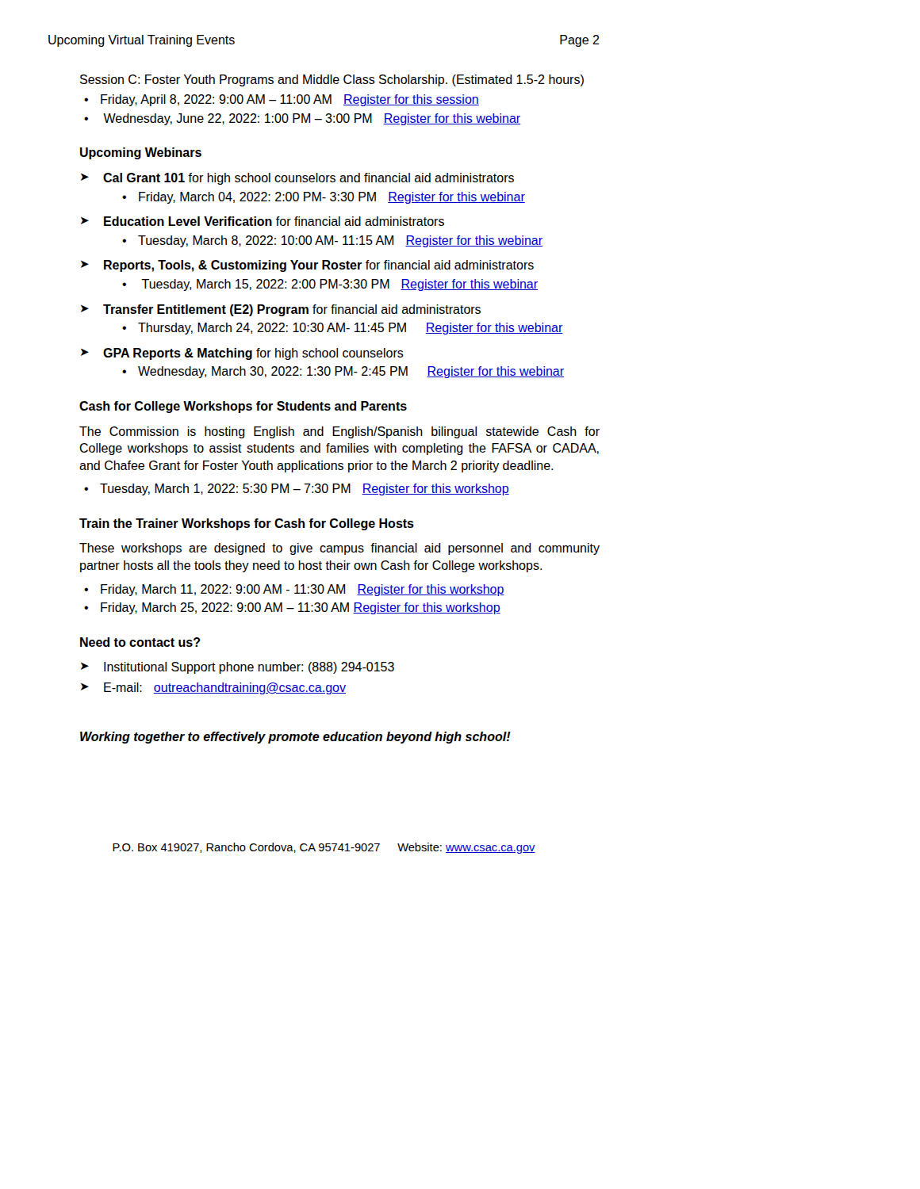Upcoming Virtual Training Events Page 2
Session C: Foster Youth Programs and Middle Class Scholarship. (Estimated 1.5-2 hours)
Friday, April 8, 2022: 9:00 AM – 11:00 AM Register for this session
Wednesday, June 22, 2022: 1:00 PM – 3:00 PM Register for this webinar
Upcoming Webinars
Cal Grant 101 for high school counselors and financial aid administrators
Friday, March 04, 2022: 2:00 PM- 3:30 PM Register for this webinar
Education Level Verification for financial aid administrators
Tuesday, March 8, 2022: 10:00 AM- 11:15 AM Register for this webinar
Reports, Tools, & Customizing Your Roster for financial aid administrators
Tuesday, March 15, 2022: 2:00 PM-3:30 PM Register for this webinar
Transfer Entitlement (E2) Program for financial aid administrators
Thursday, March 24, 2022: 10:30 AM- 11:45 PM Register for this webinar
GPA Reports & Matching for high school counselors
Wednesday, March 30, 2022: 1:30 PM- 2:45 PM Register for this webinar
Cash for College Workshops for Students and Parents
The Commission is hosting English and English/Spanish bilingual statewide Cash for College workshops to assist students and families with completing the FAFSA or CADAA, and Chafee Grant for Foster Youth applications prior to the March 2 priority deadline.
Tuesday, March 1, 2022: 5:30 PM – 7:30 PM Register for this workshop
Train the Trainer Workshops for Cash for College Hosts
These workshops are designed to give campus financial aid personnel and community partner hosts all the tools they need to host their own Cash for College workshops.
Friday, March 11, 2022: 9:00 AM - 11:30 AM Register for this workshop
Friday, March 25, 2022: 9:00 AM – 11:30 AM Register for this workshop
Need to contact us?
Institutional Support phone number: (888) 294-0153
E-mail: outreachandtraining@csac.ca.gov
Working together to effectively promote education beyond high school!
P.O. Box 419027, Rancho Cordova, CA 95741-9027 Website: www.csac.ca.gov